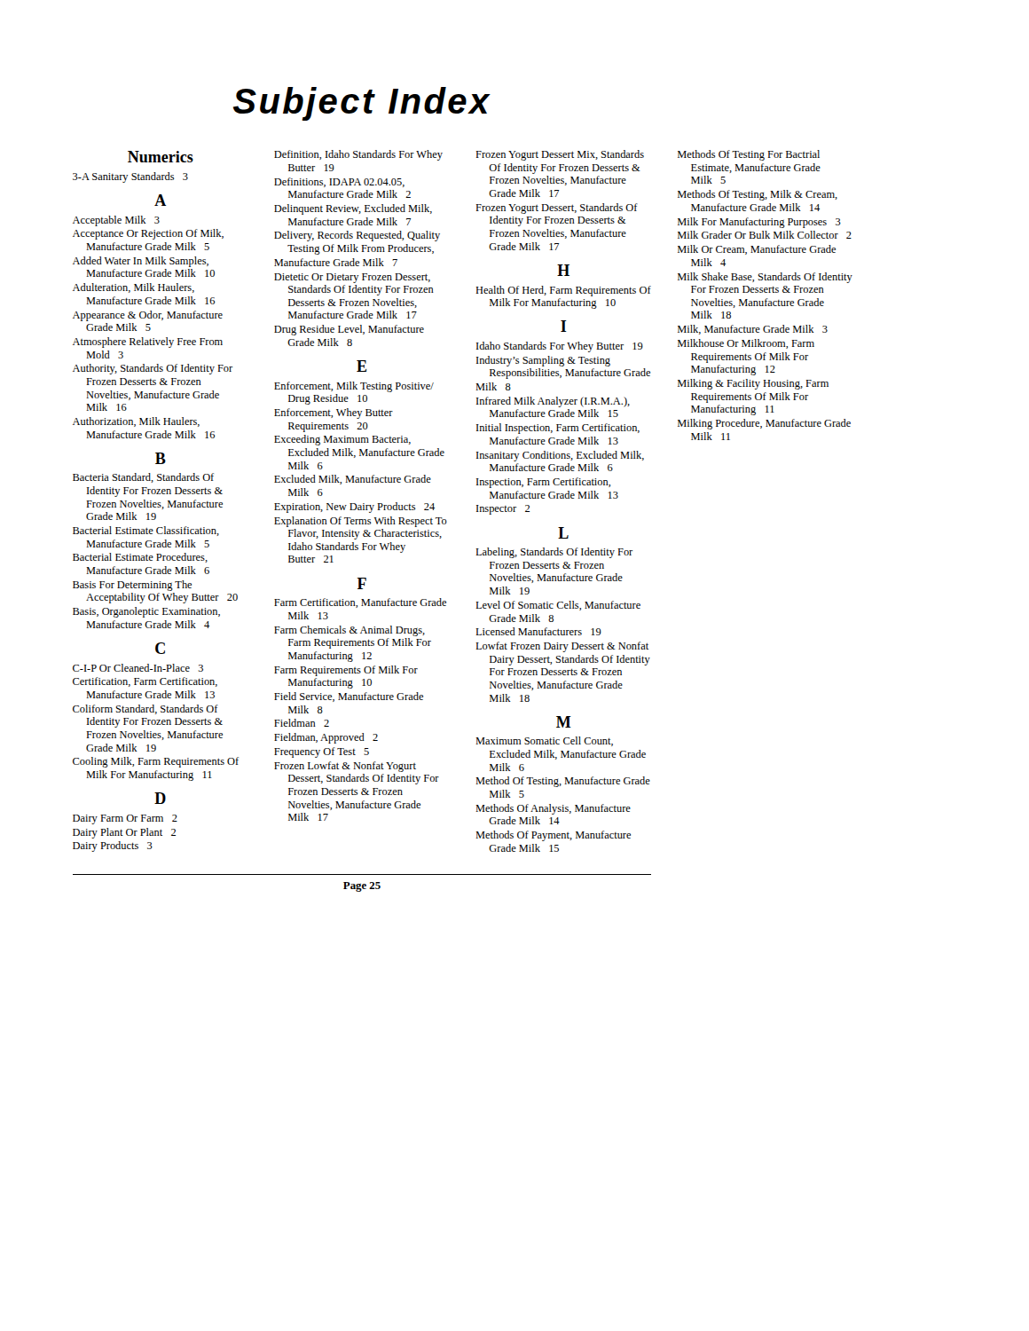Subject Index
Numerics
3-A Sanitary Standards 3
A
Acceptable Milk 3
Acceptance Or Rejection Of Milk, Manufacture Grade Milk 5
Added Water In Milk Samples, Manufacture Grade Milk 10
Adulteration, Milk Haulers, Manufacture Grade Milk 16
Appearance & Odor, Manufacture Grade Milk 5
Atmosphere Relatively Free From Mold 3
Authority, Standards Of Identity For Frozen Desserts & Frozen Novelties, Manufacture Grade Milk 16
Authorization, Milk Haulers, Manufacture Grade Milk 16
B
Bacteria Standard, Standards Of Identity For Frozen Desserts & Frozen Novelties, Manufacture Grade Milk 19
Bacterial Estimate Classification, Manufacture Grade Milk 5
Bacterial Estimate Procedures, Manufacture Grade Milk 6
Basis For Determining The Acceptability Of Whey Butter 20
Basis, Organoleptic Examination, Manufacture Grade Milk 4
C
C-I-P Or Cleaned-In-Place 3
Certification, Farm Certification, Manufacture Grade Milk 13
Coliform Standard, Standards Of Identity For Frozen Desserts & Frozen Novelties, Manufacture Grade Milk 19
Cooling Milk, Farm Requirements Of Milk For Manufacturing 11
D
Dairy Farm Or Farm 2
Dairy Plant Or Plant 2
Dairy Products 3
Definition, Idaho Standards For Whey Butter 19
Definitions, IDAPA 02.04.05, Manufacture Grade Milk 2
Delinquent Review, Excluded Milk, Manufacture Grade Milk 7
Delivery, Records Requested, Quality Testing Of Milk From Producers,
Manufacture Grade Milk 7
Dietetic Or Dietary Frozen Dessert, Standards Of Identity For Frozen Desserts & Frozen Novelties, Manufacture Grade Milk 17
Drug Residue Level, Manufacture Grade Milk 8
E
Enforcement, Milk Testing Positive/ Drug Residue 10
Enforcement, Whey Butter Requirements 20
Exceeding Maximum Bacteria, Excluded Milk, Manufacture Grade Milk 6
Excluded Milk, Manufacture Grade Milk 6
Expiration, New Dairy Products 24
Explanation Of Terms With Respect To Flavor, Intensity & Characteristics, Idaho Standards For Whey Butter 21
F
Farm Certification, Manufacture Grade Milk 13
Farm Chemicals & Animal Drugs, Farm Requirements Of Milk For Manufacturing 12
Farm Requirements Of Milk For Manufacturing 10
Field Service, Manufacture Grade Milk 8
Fieldman 2
Fieldman, Approved 2
Frequency Of Test 5
Frozen Lowfat & Nonfat Yogurt Dessert, Standards Of Identity For Frozen Desserts & Frozen Novelties, Manufacture Grade Milk 17
Frozen Yogurt Dessert Mix, Standards Of Identity For Frozen Desserts & Frozen Novelties, Manufacture Grade Milk 17
Frozen Yogurt Dessert, Standards Of Identity For Frozen Desserts & Frozen Novelties, Manufacture Grade Milk 17
H
Health Of Herd, Farm Requirements Of Milk For Manufacturing 10
I
Idaho Standards For Whey Butter 19
Industry’s Sampling & Testing Responsibilities, Manufacture Grade
Milk 8
Infrared Milk Analyzer (I.R.M.A.), Manufacture Grade Milk 15
Initial Inspection, Farm Certification, Manufacture Grade Milk 13
Insanitary Conditions, Excluded Milk, Manufacture Grade Milk 6
Inspection, Farm Certification, Manufacture Grade Milk 13
Inspector 2
L
Labeling, Standards Of Identity For Frozen Desserts & Frozen Novelties, Manufacture Grade Milk 19
Level Of Somatic Cells, Manufacture Grade Milk 8
Licensed Manufacturers 19
Lowfat Frozen Dairy Dessert & Nonfat Dairy Dessert, Standards Of Identity For Frozen Desserts & Frozen Novelties, Manufacture Grade Milk 18
M
Maximum Somatic Cell Count, Excluded Milk, Manufacture Grade Milk 6
Method Of Testing, Manufacture Grade Milk 5
Methods Of Analysis, Manufacture Grade Milk 14
Methods Of Payment, Manufacture Grade Milk 15
Methods Of Testing For Bactrial Estimate, Manufacture Grade Milk 5
Methods Of Testing, Milk & Cream, Manufacture Grade Milk 14
Milk For Manufacturing Purposes 3
Milk Grader Or Bulk Milk Collector 2
Milk Or Cream, Manufacture Grade Milk 4
Milk Shake Base, Standards Of Identity For Frozen Desserts & Frozen Novelties, Manufacture Grade Milk 18
Milk, Manufacture Grade Milk 3
Milkhouse Or Milkroom, Farm Requirements Of Milk For Manufacturing 12
Milking & Facility Housing, Farm Requirements Of Milk For Manufacturing 11
Milking Procedure, Manufacture Grade Milk 11
Page 25